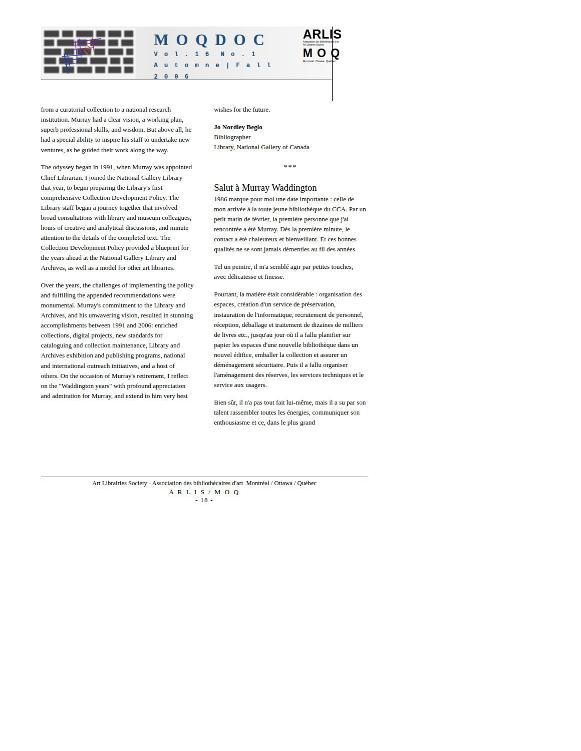M O Q D O C
V o l . 1 6 N o . 1
A u t o m n e | F a l l
2 0 0 6
ARLIS
Association des bibliothèques d'art
Art Libraries Society
M O Q
Montréal Ottawa Québec
from a curatorial collection to a national research institution. Murray had a clear vision, a working plan, superb professional skills, and wisdom. But above all, he had a special ability to inspire his staff to undertake new ventures, as he guided their work along the way.
The odyssey began in 1991, when Murray was appointed Chief Librarian. I joined the National Gallery Library that year, to begin preparing the Library's first comprehensive Collection Development Policy. The Library staff began a journey together that involved broad consultations with library and museum colleagues, hours of creative and analytical discussions, and minute attention to the details of the completed text. The Collection Development Policy provided a blueprint for the years ahead at the National Gallery Library and Archives, as well as a model for other art libraries.
Over the years, the challenges of implementing the policy and fulfilling the appended recommendations were monumental. Murray's commitment to the Library and Archives, and his unwavering vision, resulted in stunning accomplishments between 1991 and 2006: enriched collections, digital projects, new standards for cataloguing and collection maintenance, Library and Archives exhibition and publishing programs, national and international outreach initiatives, and a host of others. On the occasion of Murray's retirement, I reflect on the "Waddington years" with profound appreciation and admiration for Murray, and extend to him very best
wishes for the future.
Jo Nordley Beglo
Bibliographer
Library, National Gallery of Canada
***
Salut à Murray Waddington
1986 marque pour moi une date importante : celle de mon arrivée à la toute jeune bibliothèque du CCA. Par un petit matin de février, la première personne que j'ai rencontrée a été Murray. Dès la première minute, le contact a été chaleureux et bienveillant. Et ces bonnes qualités ne se sont jamais démenties au fil des années.
Tel un peintre, il m'a semblé agir par petites touches, avec délicatesse et finesse.
Pourtant, la matière était considérable : organisation des espaces, création d'un service de préservation, instauration de l'informatique, recrutement de personnel, réception, déballage et traitement de dizaines de milliers de livres etc., jusqu'au jour où il a fallu planifier sur papier les espaces d'une nouvelle bibliothèque dans un nouvel édifice, emballer la collection et assurer un déménagement sécuritaire. Puis il a fallu organiser l'aménagement des réserves, les services techniques et le service aux usagers.
Bien sûr, il n'a pas tout fait lui-même, mais il a su par son talent rassembler toutes les énergies, communiquer son enthousiasme et ce, dans le plus grand
Art Librairies Society - Association des bibliothécaires d'art Montréal / Ottawa / Québec
A R L I S / M O Q
- 18 -